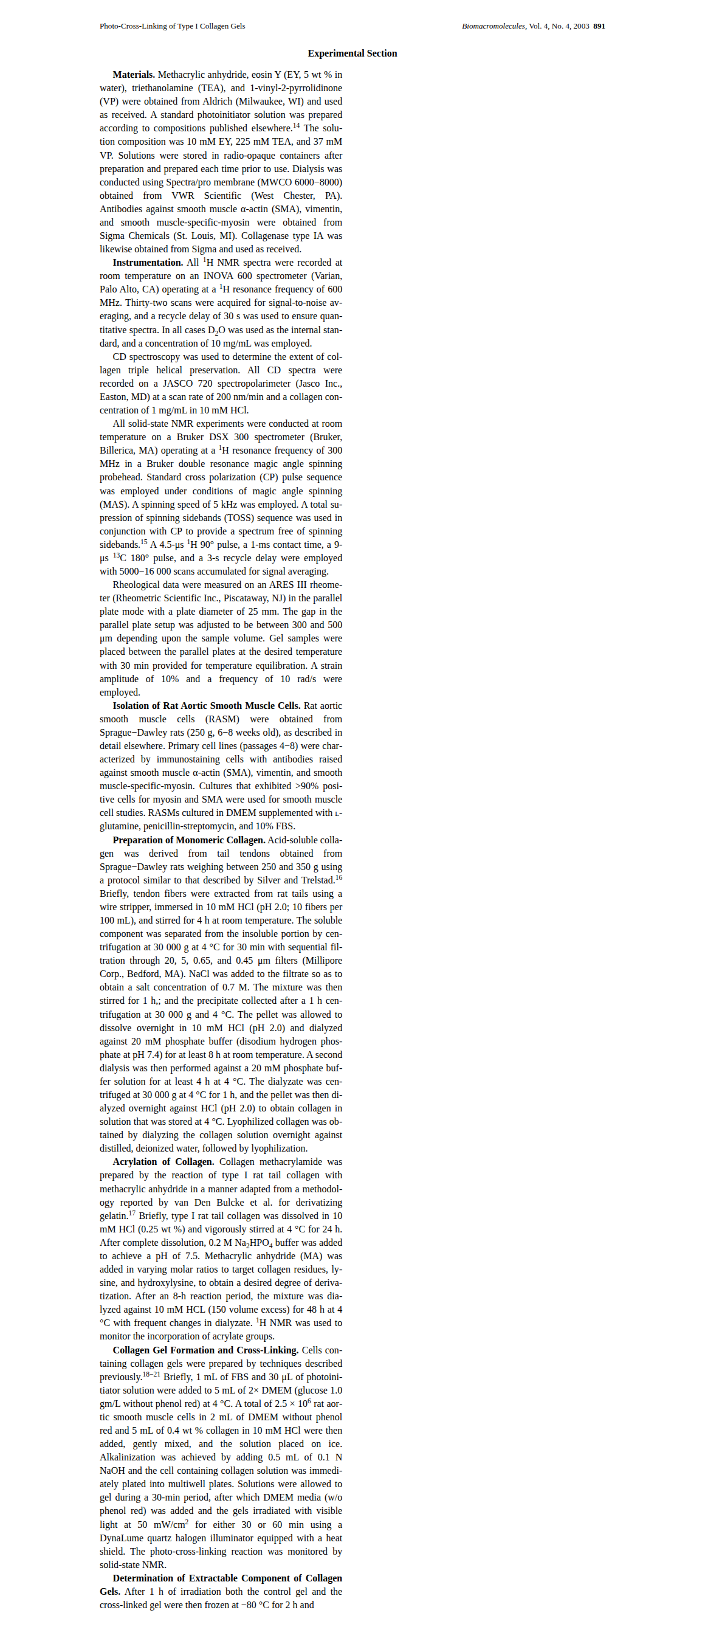Photo-Cross-Linking of Type I Collagen Gels
Biomacromolecules, Vol. 4, No. 4, 2003 891
Experimental Section
Materials. Methacrylic anhydride, eosin Y (EY, 5 wt % in water), triethanolamine (TEA), and 1-vinyl-2-pyrrolidinone (VP) were obtained from Aldrich (Milwaukee, WI) and used as received. A standard photoinitiator solution was prepared according to compositions published elsewhere.14 The solution composition was 10 mM EY, 225 mM TEA, and 37 mM VP. Solutions were stored in radio-opaque containers after preparation and prepared each time prior to use. Dialysis was conducted using Spectra/pro membrane (MWCO 6000−8000) obtained from VWR Scientific (West Chester, PA). Antibodies against smooth muscle α-actin (SMA), vimentin, and smooth muscle-specific-myosin were obtained from Sigma Chemicals (St. Louis, MI). Collagenase type IA was likewise obtained from Sigma and used as received.
Instrumentation. All 1H NMR spectra were recorded at room temperature on an INOVA 600 spectrometer (Varian, Palo Alto, CA) operating at a 1H resonance frequency of 600 MHz. Thirty-two scans were acquired for signal-to-noise averaging, and a recycle delay of 30 s was used to ensure quantitative spectra. In all cases D2O was used as the internal standard, and a concentration of 10 mg/mL was employed.
CD spectroscopy was used to determine the extent of collagen triple helical preservation. All CD spectra were recorded on a JASCO 720 spectropolarimeter (Jasco Inc., Easton, MD) at a scan rate of 200 nm/min and a collagen concentration of 1 mg/mL in 10 mM HCl.
All solid-state NMR experiments were conducted at room temperature on a Bruker DSX 300 spectrometer (Bruker, Billerica, MA) operating at a 1H resonance frequency of 300 MHz in a Bruker double resonance magic angle spinning probehead. Standard cross polarization (CP) pulse sequence was employed under conditions of magic angle spinning (MAS). A spinning speed of 5 kHz was employed. A total supression of spinning sidebands (TOSS) sequence was used in conjunction with CP to provide a spectrum free of spinning sidebands.15 A 4.5-μs 1H 90° pulse, a 1-ms contact time, a 9-μs 13C 180° pulse, and a 3-s recycle delay were employed with 5000−16 000 scans accumulated for signal averaging.
Rheological data were measured on an ARES III rheometer (Rheometric Scientific Inc., Piscataway, NJ) in the parallel plate mode with a plate diameter of 25 mm. The gap in the parallel plate setup was adjusted to be between 300 and 500 μm depending upon the sample volume. Gel samples were placed between the parallel plates at the desired temperature with 30 min provided for temperature equilibration. A strain amplitude of 10% and a frequency of 10 rad/s were employed.
Isolation of Rat Aortic Smooth Muscle Cells. Rat aortic smooth muscle cells (RASM) were obtained from Sprague−Dawley rats (250 g, 6−8 weeks old), as described in detail elsewhere. Primary cell lines (passages 4−8) were characterized by immunostaining cells with antibodies raised against smooth muscle α-actin (SMA), vimentin, and smooth muscle-specific-myosin. Cultures that exhibited >90% positive cells for myosin and SMA were used for smooth muscle cell studies. RASMs cultured in DMEM supplemented with l-glutamine, penicillin-streptomycin, and 10% FBS.
Preparation of Monomeric Collagen. Acid-soluble collagen was derived from tail tendons obtained from Sprague−Dawley rats weighing between 250 and 350 g using a protocol similar to that described by Silver and Trelstad.16 Briefly, tendon fibers were extracted from rat tails using a wire stripper, immersed in 10 mM HCl (pH 2.0; 10 fibers per 100 mL), and stirred for 4 h at room temperature. The soluble component was separated from the insoluble portion by centrifugation at 30 000 g at 4 °C for 30 min with sequential filtration through 20, 5, 0.65, and 0.45 μm filters (Millipore Corp., Bedford, MA). NaCl was added to the filtrate so as to obtain a salt concentration of 0.7 M. The mixture was then stirred for 1 h,; and the precipitate collected after a 1 h centrifugation at 30 000 g and 4 °C. The pellet was allowed to dissolve overnight in 10 mM HCl (pH 2.0) and dialyzed against 20 mM phosphate buffer (disodium hydrogen phosphate at pH 7.4) for at least 8 h at room temperature. A second dialysis was then performed against a 20 mM phosphate buffer solution for at least 4 h at 4 °C. The dialyzate was centrifuged at 30 000 g at 4 °C for 1 h, and the pellet was then dialyzed overnight against HCl (pH 2.0) to obtain collagen in solution that was stored at 4 °C. Lyophilized collagen was obtained by dialyzing the collagen solution overnight against distilled, deionized water, followed by lyophilization.
Acrylation of Collagen. Collagen methacrylamide was prepared by the reaction of type I rat tail collagen with methacrylic anhydride in a manner adapted from a methodology reported by van Den Bulcke et al. for derivatizing gelatin.17 Briefly, type I rat tail collagen was dissolved in 10 mM HCl (0.25 wt %) and vigorously stirred at 4 °C for 24 h. After complete dissolution, 0.2 M Na2HPO4 buffer was added to achieve a pH of 7.5. Methacrylic anhydride (MA) was added in varying molar ratios to target collagen residues, lysine, and hydroxylysine, to obtain a desired degree of derivatization. After an 8-h reaction period, the mixture was dialyzed against 10 mM HCL (150 volume excess) for 48 h at 4 °C with frequent changes in dialyzate. 1H NMR was used to monitor the incorporation of acrylate groups.
Collagen Gel Formation and Cross-Linking. Cells containing collagen gels were prepared by techniques described previously.18−21 Briefly, 1 mL of FBS and 30 μL of photoinitiator solution were added to 5 mL of 2× DMEM (glucose 1.0 gm/L without phenol red) at 4 °C. A total of 2.5 × 106 rat aortic smooth muscle cells in 2 mL of DMEM without phenol red and 5 mL of 0.4 wt % collagen in 10 mM HCl were then added, gently mixed, and the solution placed on ice. Alkalinization was achieved by adding 0.5 mL of 0.1 N NaOH and the cell containing collagen solution was immediately plated into multiwell plates. Solutions were allowed to gel during a 30-min period, after which DMEM media (w/o phenol red) was added and the gels irradiated with visible light at 50 mW/cm2 for either 30 or 60 min using a DynaLume quartz halogen illuminator equipped with a heat shield. The photo-cross-linking reaction was monitored by solid-state NMR.
Determination of Extractable Component of Collagen Gels. After 1 h of irradiation both the control gel and the cross-linked gel were then frozen at −80 °C for 2 h and